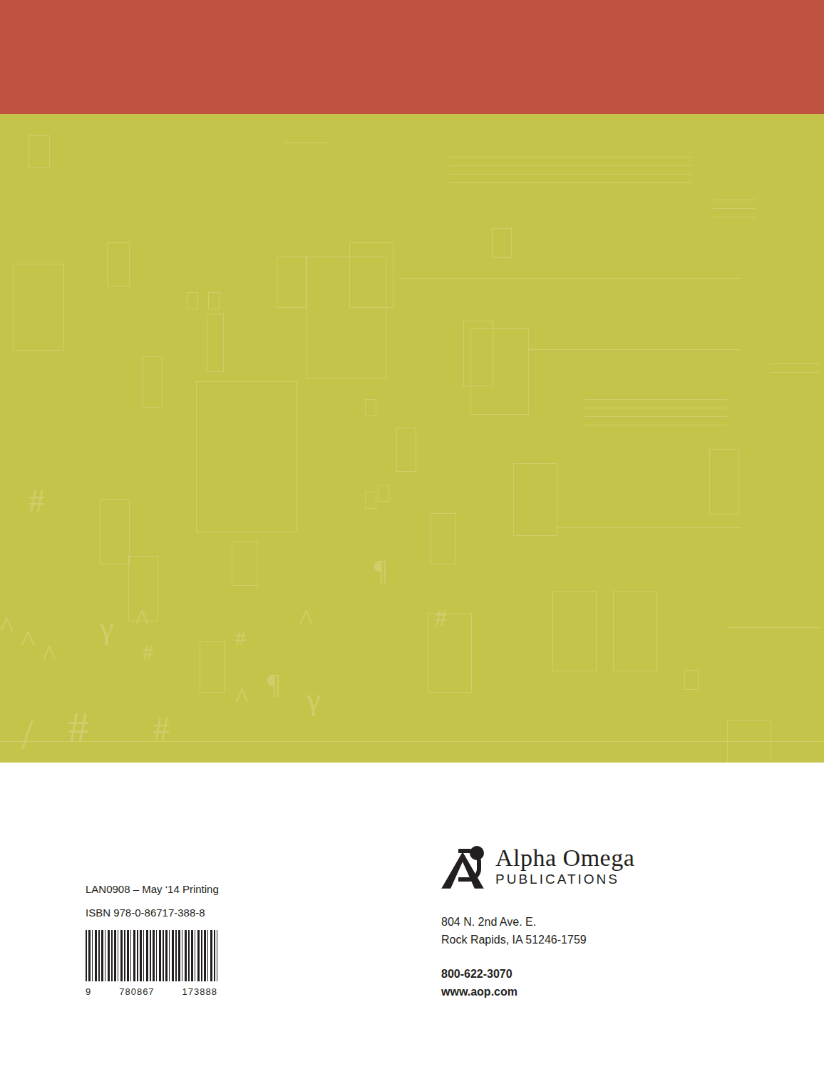#
#
#
#
#
#
/
¶
¶
^
^
^
^
^
^
γ
γ
LAN0908 – May ‘14 Printing
ISBN 978-0-86717-388-8
9780867173888
Alpha Omega
PUBLICATIONS
804 N. 2nd Ave. E.
Rock Rapids, IA 51246-1759
800-622-3070
www.aop.com